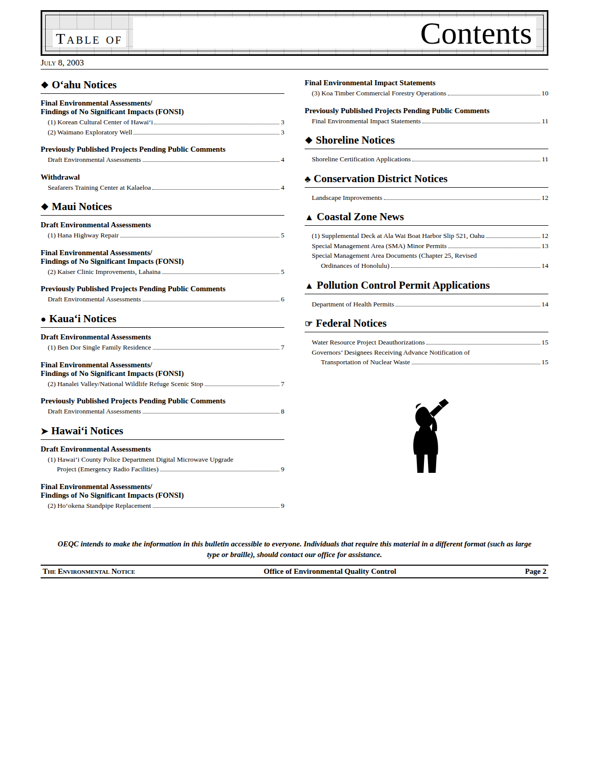Table of Contents
July 8, 2003
❖Oʻahu Notices
Final Environmental Assessments/
Findings of No Significant Impacts (FONSI)
(1) Korean Cultural Center of Hawaiʻi 3
(2) Waimano Exploratory Well 3
Previously Published Projects Pending Public Comments
Draft Environmental Assessments 4
Withdrawal
Seafarers Training Center at Kalaeloa 4
❖Maui Notices
Draft Environmental Assessments
(1) Hana Highway Repair 5
Final Environmental Assessments/
Findings of No Significant Impacts (FONSI)
(2) Kaiser Clinic Improvements, Lahaina 5
Previously Published Projects Pending Public Comments
Draft Environmental Assessments 6
●Kauaʻi Notices
Draft Environmental Assessments
(1) Ben Dor Single Family Residence 7
Final Environmental Assessments/
Findings of No Significant Impacts (FONSI)
(2) Hanalei Valley/National Wildlife Refuge Scenic Stop 7
Previously Published Projects Pending Public Comments
Draft Environmental Assessments 8
➤Hawaiʻi Notices
Draft Environmental Assessments
(1) Hawaiʻi County Police Department Digital Microwave Upgrade Project (Emergency Radio Facilities) 9
Final Environmental Assessments/
Findings of No Significant Impacts (FONSI)
(2) Hoʻokena Standpipe Replacement 9
Final Environmental Impact Statements
(3) Koa Timber Commercial Forestry Operations 10
Previously Published Projects Pending Public Comments
Final Environmental Impact Statements 11
❖Shoreline Notices
Shoreline Certification Applications 11
♣Conservation District Notices
Landscape Improvements 12
▲Coastal Zone News
(1) Supplemental Deck at Ala Wai Boat Harbor Slip 521, Oahu 12
Special Management Area (SMA) Minor Permits 13
Special Management Area Documents (Chapter 25, Revised Ordinances of Honolulu) 14
▲Pollution Control Permit Applications
Department of Health Permits 14
☞Federal Notices
Water Resource Project Deauthorizations 15
Governors’ Designees Receiving Advance Notification of Transportation of Nuclear Waste 15
OEQC intends to make the information in this bulletin accessible to everyone. Individuals that require this material in a different format (such as large type or braille), should contact our office for assistance.
The Environmental Notice Office of Environmental Quality Control Page 2